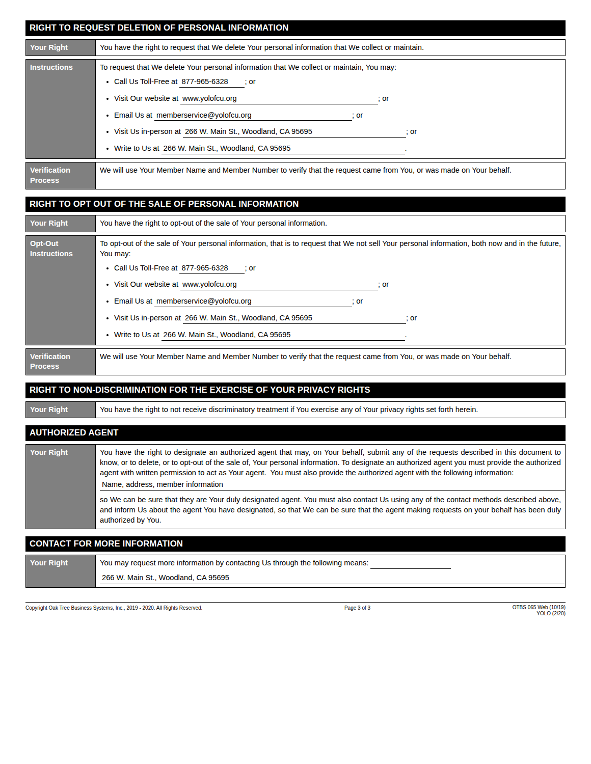RIGHT TO REQUEST DELETION OF PERSONAL INFORMATION
| Your Right | You have the right to request that We delete Your personal information that We collect or maintain. |
| Instructions | To request that We delete Your personal information that We collect or maintain, You may: Call Us Toll-Free at 877-965-6328 ; or Visit Our website at www.yolofcu.org ; or Email Us at memberservice@yolofcu.org ; or Visit Us in-person at 266 W. Main St., Woodland, CA 95695 ; or Write to Us at 266 W. Main St., Woodland, CA 95695 . |
| Verification Process | We will use Your Member Name and Member Number to verify that the request came from You, or was made on Your behalf. |
RIGHT TO OPT OUT OF THE SALE OF PERSONAL INFORMATION
| Your Right | You have the right to opt-out of the sale of Your personal information. |
| Opt-Out Instructions | To opt-out of the sale of Your personal information, that is to request that We not sell Your personal information, both now and in the future, You may: Call Us Toll-Free at 877-965-6328 ; or Visit Our website at www.yolofcu.org ; or Email Us at memberservice@yolofcu.org ; or Visit Us in-person at 266 W. Main St., Woodland, CA 95695 ; or Write to Us at 266 W. Main St., Woodland, CA 95695 . |
| Verification Process | We will use Your Member Name and Member Number to verify that the request came from You, or was made on Your behalf. |
RIGHT TO NON-DISCRIMINATION FOR THE EXERCISE OF YOUR PRIVACY RIGHTS
| Your Right | You have the right to not receive discriminatory treatment if You exercise any of Your privacy rights set forth herein. |
AUTHORIZED AGENT
| Your Right | You have the right to designate an authorized agent that may, on Your behalf, submit any of the requests described in this document to know, or to delete, or to opt-out of the sale of, Your personal information. To designate an authorized agent you must provide the authorized agent with written permission to act as Your agent. You must also provide the authorized agent with the following information: Name, address, member information so We can be sure that they are Your duly designated agent. You must also contact Us using any of the contact methods described above, and inform Us about the agent You have designated, so that We can be sure that the agent making requests on your behalf has been duly authorized by You. |
CONTACT FOR MORE INFORMATION
| Your Right | You may request more information by contacting Us through the following means: 266 W. Main St., Woodland, CA 95695 |
Copyright Oak Tree Business Systems, Inc., 2019 - 2020. All Rights Reserved.
Page 3 of 3
OTBS 065 Web (10/19)
YOLO (2/20)